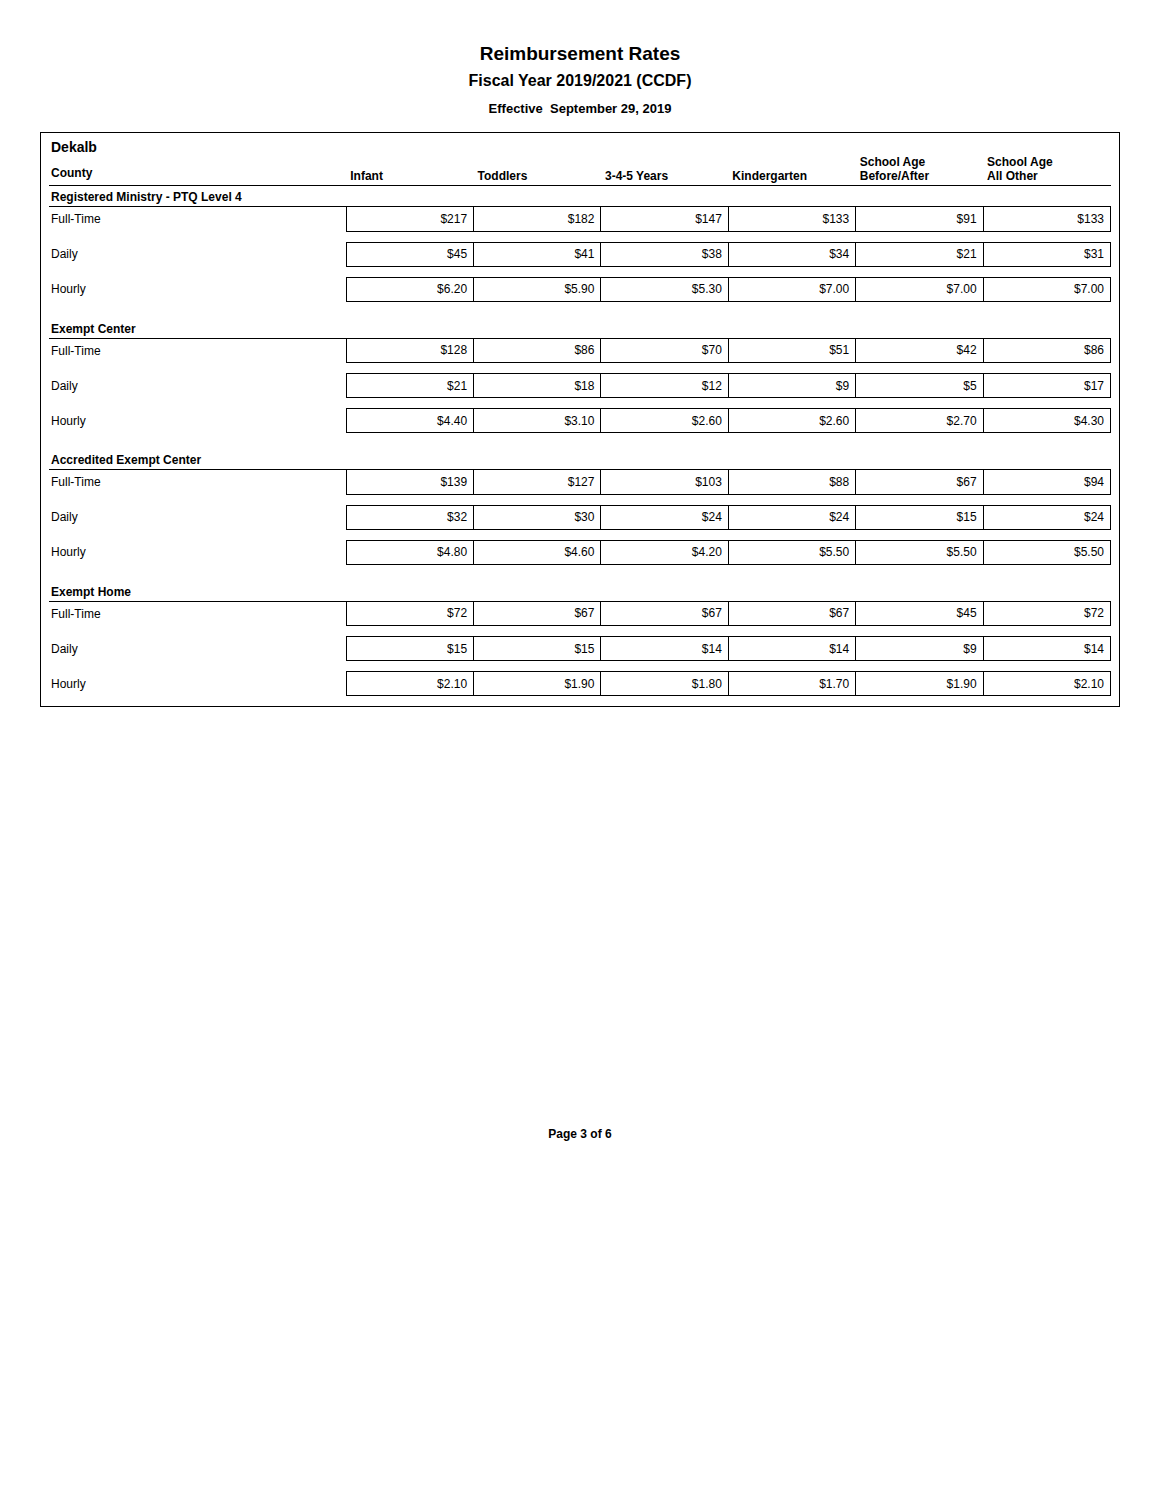Reimbursement Rates
Fiscal Year 2019/2021 (CCDF)
Effective September 29, 2019
Dekalb
| County | Infant | Toddlers | 3-4-5 Years | Kindergarten | School Age Before/After | School Age All Other |
| --- | --- | --- | --- | --- | --- | --- |
| Registered Ministry - PTQ Level 4 |
| Full-Time | $217 | $182 | $147 | $133 | $91 | $133 |
| Daily | $45 | $41 | $38 | $34 | $21 | $31 |
| Hourly | $6.20 | $5.90 | $5.30 | $7.00 | $7.00 | $7.00 |
| Exempt Center |
| Full-Time | $128 | $86 | $70 | $51 | $42 | $86 |
| Daily | $21 | $18 | $12 | $9 | $5 | $17 |
| Hourly | $4.40 | $3.10 | $2.60 | $2.60 | $2.70 | $4.30 |
| Accredited Exempt Center |
| Full-Time | $139 | $127 | $103 | $88 | $67 | $94 |
| Daily | $32 | $30 | $24 | $24 | $15 | $24 |
| Hourly | $4.80 | $4.60 | $4.20 | $5.50 | $5.50 | $5.50 |
| Exempt Home |
| Full-Time | $72 | $67 | $67 | $67 | $45 | $72 |
| Daily | $15 | $15 | $14 | $14 | $9 | $14 |
| Hourly | $2.10 | $1.90 | $1.80 | $1.70 | $1.90 | $2.10 |
Page 3 of 6